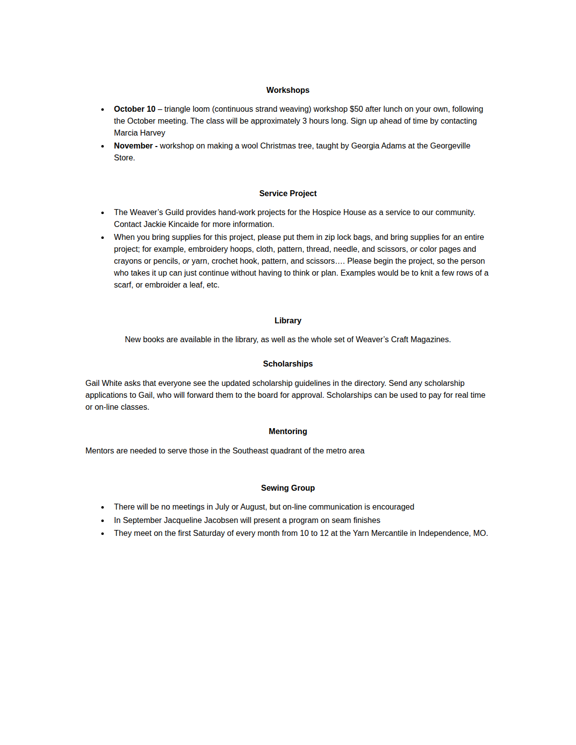Workshops
October 10 – triangle loom (continuous strand weaving) workshop $50 after lunch on your own, following the October meeting. The class will be approximately 3 hours long. Sign up ahead of time by contacting Marcia Harvey
November - workshop on making a wool Christmas tree, taught by Georgia Adams at the Georgeville Store.
Service Project
The Weaver’s Guild provides hand-work projects for the Hospice House as a service to our community. Contact Jackie Kincaide for more information.
When you bring supplies for this project, please put them in zip lock bags, and bring supplies for an entire project; for example, embroidery hoops, cloth, pattern, thread, needle, and scissors, or color pages and crayons or pencils, or yarn, crochet hook, pattern, and scissors…. Please begin the project, so the person who takes it up can just continue without having to think or plan. Examples would be to knit a few rows of a scarf, or embroider a leaf, etc.
Library
New books are available in the library, as well as the whole set of Weaver’s Craft Magazines.
Scholarships
Gail White asks that everyone see the updated scholarship guidelines in the directory. Send any scholarship applications to Gail, who will forward them to the board for approval. Scholarships can be used to pay for real time or on-line classes.
Mentoring
Mentors are needed to serve those in the Southeast quadrant of the metro area
Sewing Group
There will be no meetings in July or August, but on-line communication is encouraged
In September Jacqueline Jacobsen will present a program on seam finishes
They meet on the first Saturday of every month from 10 to 12 at the Yarn Mercantile in Independence, MO.